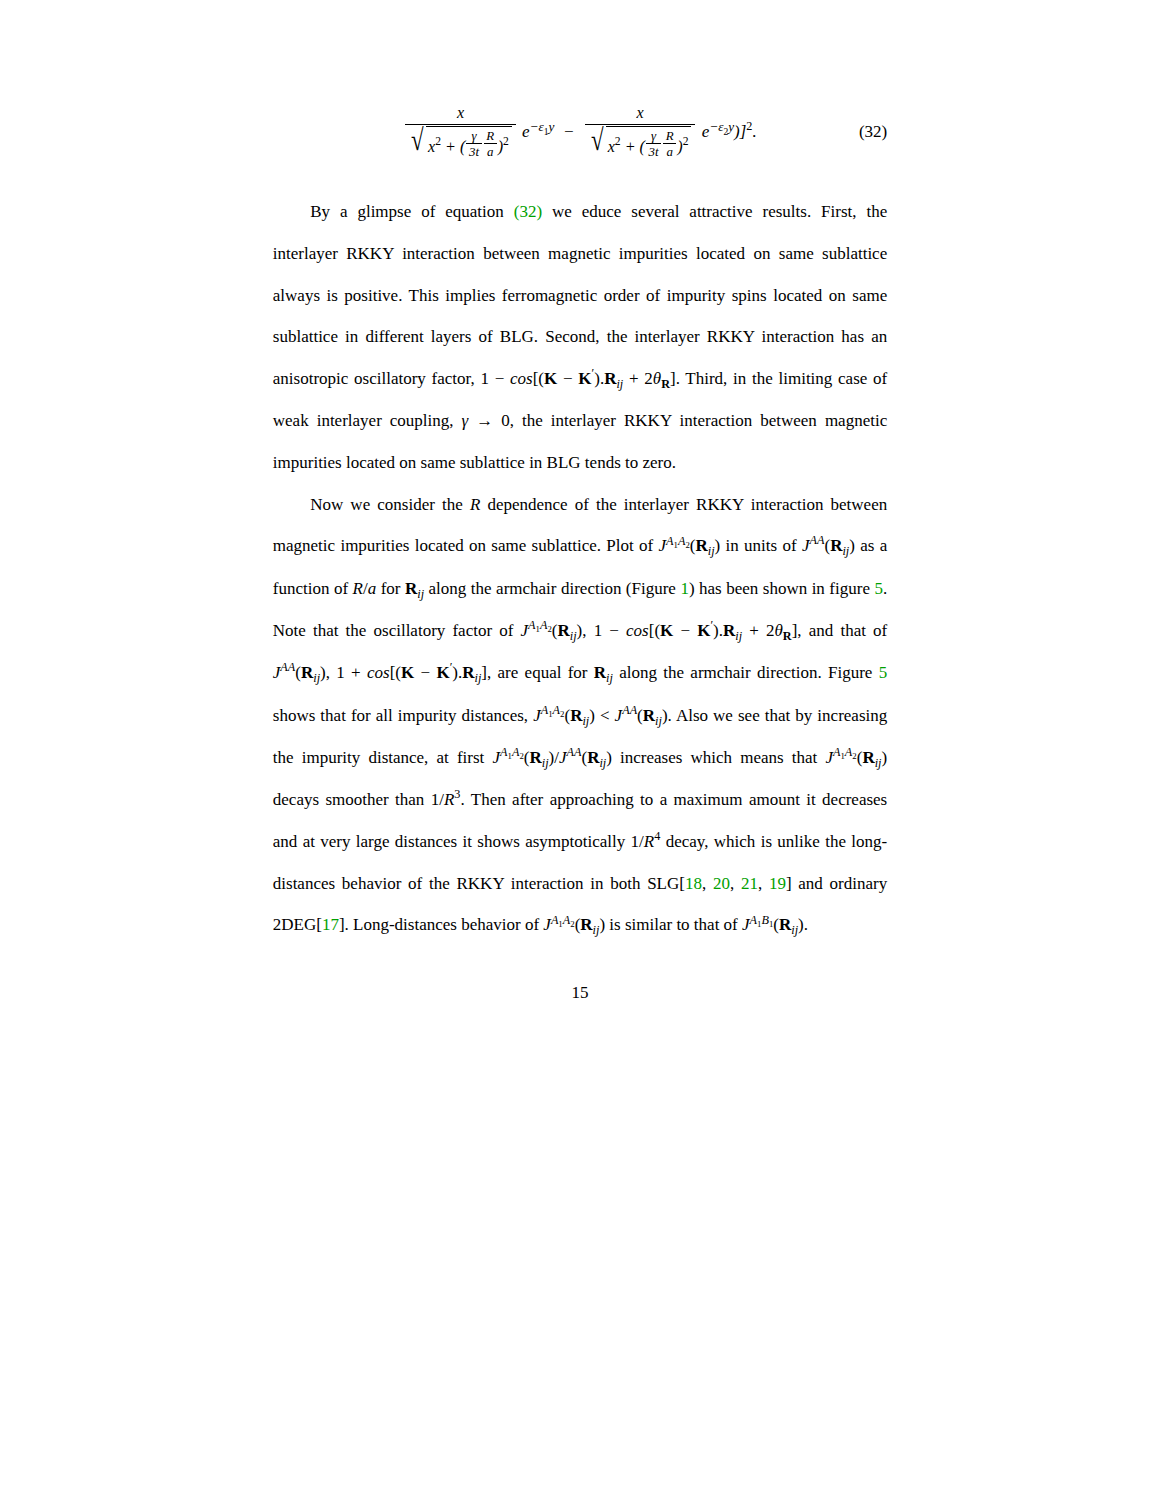x √x 2 + (γ 3t Ra)2 e−ε1 y − x √x 2 + (γ 3t Ra)2 e−ε2 y)]2. (32)
By a glimpse of equation (32) we educe several attractive results. First, the interlayer RKKY interaction between magnetic impurities located on same sublattice always is positive. This implies ferromagnetic order of impurity spins located on same sublattice in different layers of BLG. Second, the interlayer RKKY interaction has an anisotropic oscillatory factor, 1 − cos[(K − K′).Rij + 2θR]. Third, in the limiting case of weak interlayer coupling, γ → 0, the interlayer RKKY interaction between magnetic impurities located on same sublattice in BLG tends to zero.
Now we consider the R dependence of the interlayer RKKY interaction between magnetic impurities located on same sublattice. Plot of JA 1 A 2(Rij) in units of JAA(Rij) as a function of R/a for Rij along the armchair direction (Figure 1) has been shown in figure 5. Note that the oscillatory factor of JA 1 A 2(Rij), 1 − cos[(K − K′).Rij + 2θR], and that of JAA(Rij), 1 + cos[(K − K′).Rij], are equal for Rij along the armchair direction. Figure 5 shows that for all impurity distances, JA 1 A 2(Rij) < JAA(Rij). Also we see that by increasing the impurity distance, at first JA 1 A 2(Rij)/JAA(Rij) increases which means that JA 1 A 2(Rij) decays smoother than 1/R 3. Then after approaching to a maximum amount it decreases and at very large distances it shows asymptotically 1/R 4 decay, which is unlike the long-distances behavior of the RKKY interaction in both SLG[18, 20, 21, 19] and ordinary 2DEG[17]. Long-distances behavior of JA 1 A 2(Rij) is similar to that of JA 1 B 1(Rij).
15